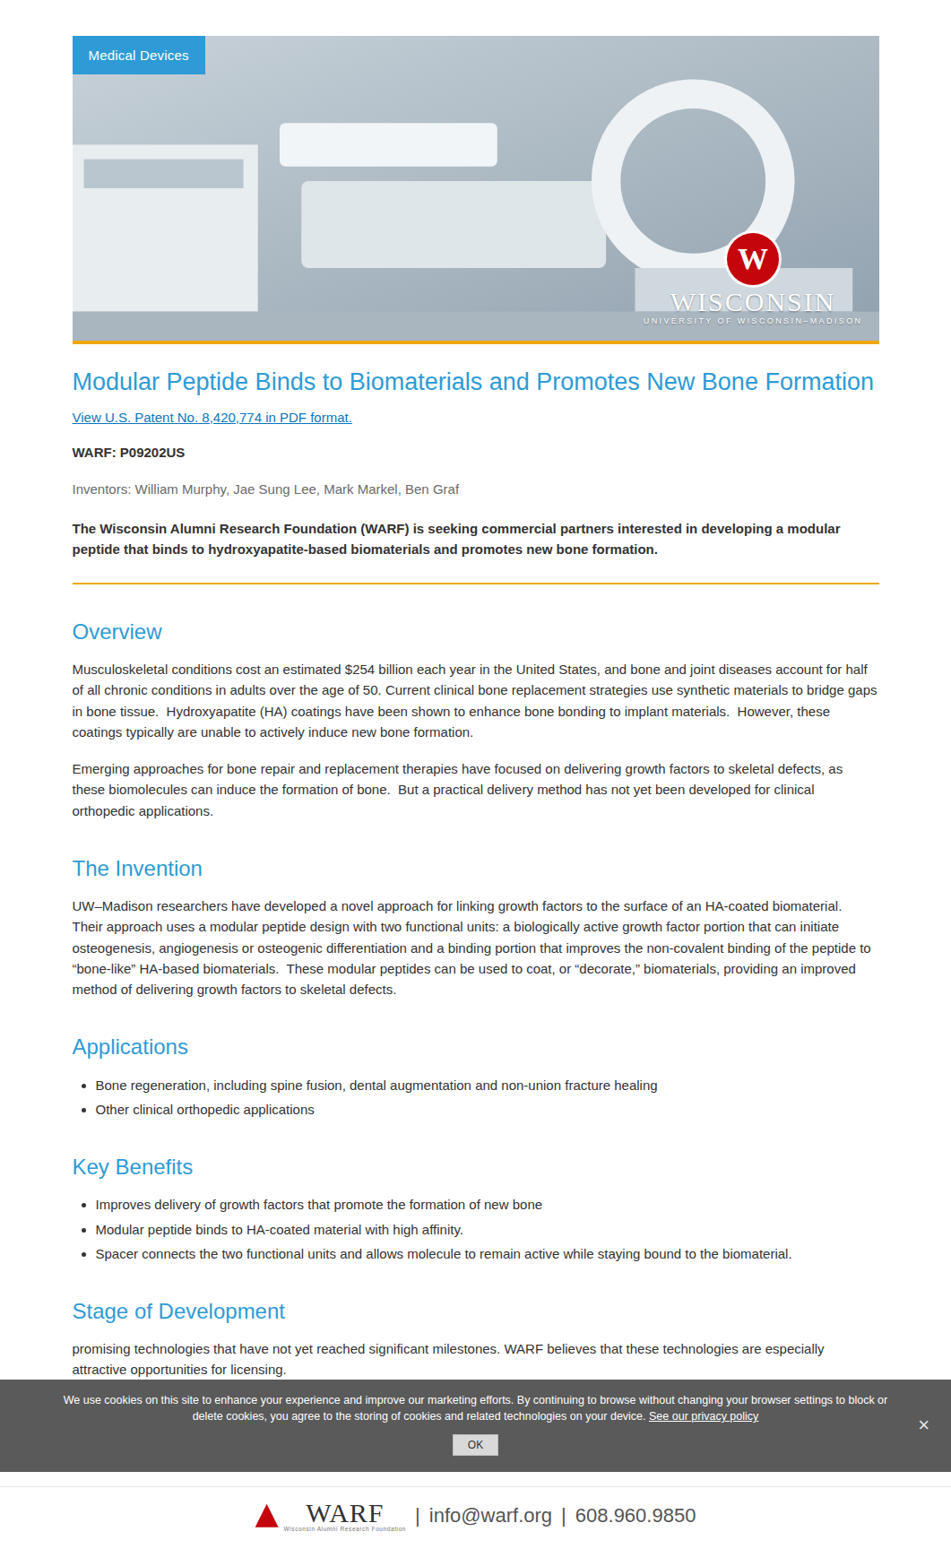Medical Devices
WISCONSIN
UNIVERSITY OF WISCONSIN–MADISON
Modular Peptide Binds to Biomaterials and Promotes New Bone Formation
View U.S. Patent No. 8,420,774 in PDF format.
WARF: P09202US
Inventors: William Murphy, Jae Sung Lee, Mark Markel, Ben Graf
The Wisconsin Alumni Research Foundation (WARF) is seeking commercial partners interested in developing a modular peptide that binds to hydroxyapatite-based biomaterials and promotes new bone formation.
Overview
Musculoskeletal conditions cost an estimated $254 billion each year in the United States, and bone and joint diseases account for half of all chronic conditions in adults over the age of 50. Current clinical bone replacement strategies use synthetic materials to bridge gaps in bone tissue. Hydroxyapatite (HA) coatings have been shown to enhance bone bonding to implant materials. However, these coatings typically are unable to actively induce new bone formation.
Emerging approaches for bone repair and replacement therapies have focused on delivering growth factors to skeletal defects, as these biomolecules can induce the formation of bone. But a practical delivery method has not yet been developed for clinical orthopedic applications.
The Invention
UW–Madison researchers have developed a novel approach for linking growth factors to the surface of an HA-coated biomaterial. Their approach uses a modular peptide design with two functional units: a biologically active growth factor portion that can initiate osteogenesis, angiogenesis or osteogenic differentiation and a binding portion that improves the non-covalent binding of the peptide to “bone-like” HA-based biomaterials. These modular peptides can be used to coat, or “decorate,” biomaterials, providing an improved method of delivering growth factors to skeletal defects.
Applications
Bone regeneration, including spine fusion, dental augmentation and non-union fracture healing
Other clinical orthopedic applications
Key Benefits
Improves delivery of growth factors that promote the formation of new bone
Modular peptide binds to HA-coated material with high affinity.
Spacer connects the two functional units and allows molecule to remain active while staying bound to the biomaterial.
Stage of Development
promising technologies that have not yet reached significant milestones. WARF believes that these technologies are especially attractive opportunities for licensing.
We use cookies on this site to enhance your experience and improve our marketing efforts. By continuing to browse without changing your browser settings to block or delete cookies, you agree to the storing of cookies and related technologies on your device. See our privacy policy
OK ×
WARFWisconsin Alumni Research Foundation | info@warf.org | 608.960.9850